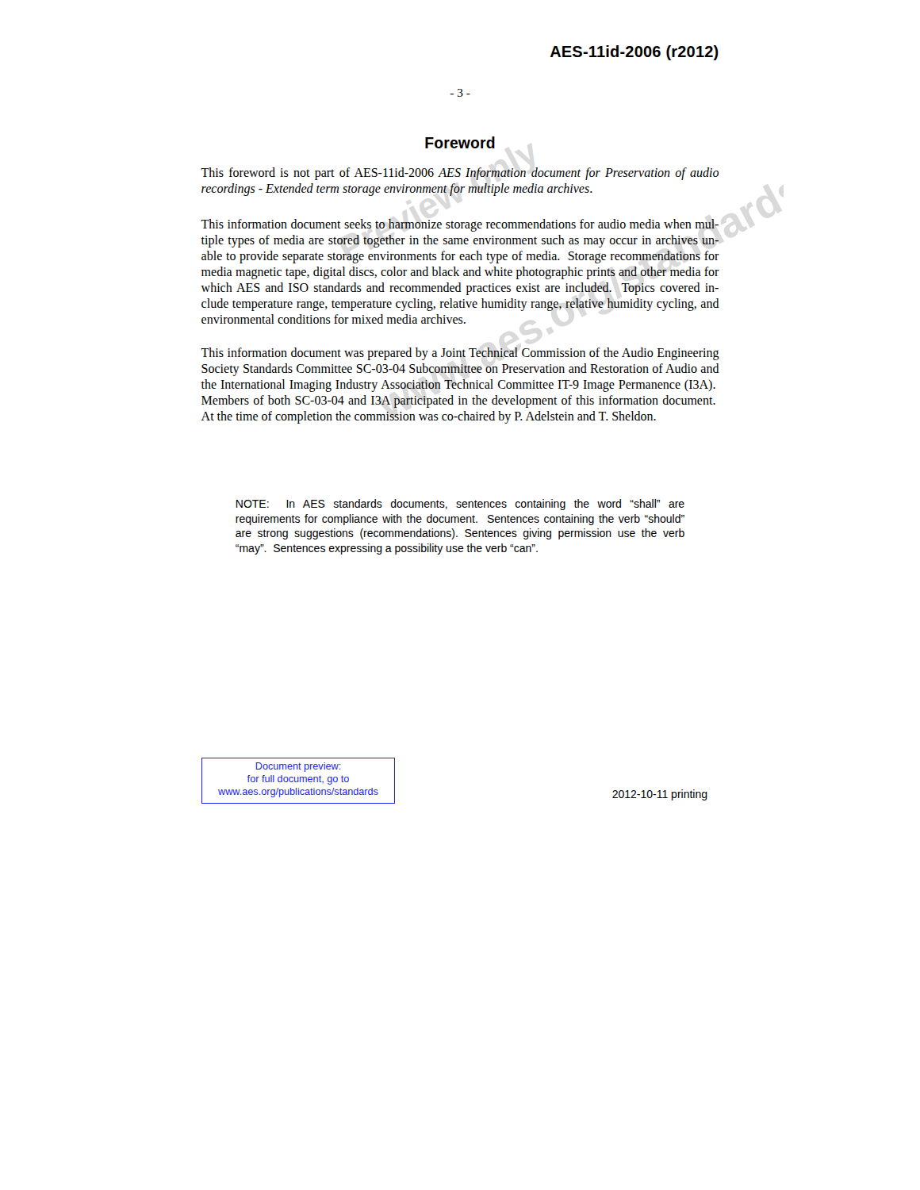Preview only
www.aes.org/standards
AES-11id-2006 (r2012)
- 3 -
Foreword
This foreword is not part of AES-11id-2006 AES Information document for Preservation of audio recordings - Extended term storage environment for multiple media archives.
This information document seeks to harmonize storage recommendations for audio media when multiple types of media are stored together in the same environment such as may occur in archives unable to provide separate storage environments for each type of media. Storage recommendations for media magnetic tape, digital discs, color and black and white photographic prints and other media for which AES and ISO standards and recommended practices exist are included. Topics covered include temperature range, temperature cycling, relative humidity range, relative humidity cycling, and environmental conditions for mixed media archives.
This information document was prepared by a Joint Technical Commission of the Audio Engineering Society Standards Committee SC-03-04 Subcommittee on Preservation and Restoration of Audio and the International Imaging Industry Association Technical Committee IT-9 Image Permanence (I3A). Members of both SC-03-04 and I3A participated in the development of this information document. At the time of completion the commission was co-chaired by P. Adelstein and T. Sheldon.
NOTE: In AES standards documents, sentences containing the word “shall” are requirements for compliance with the document. Sentences containing the verb “should” are strong suggestions (recommendations). Sentences giving permission use the verb “may”. Sentences expressing a possibility use the verb “can”.
Document preview:
for full document, go to
www.aes.org/publications/standards
2012-10-11 printing